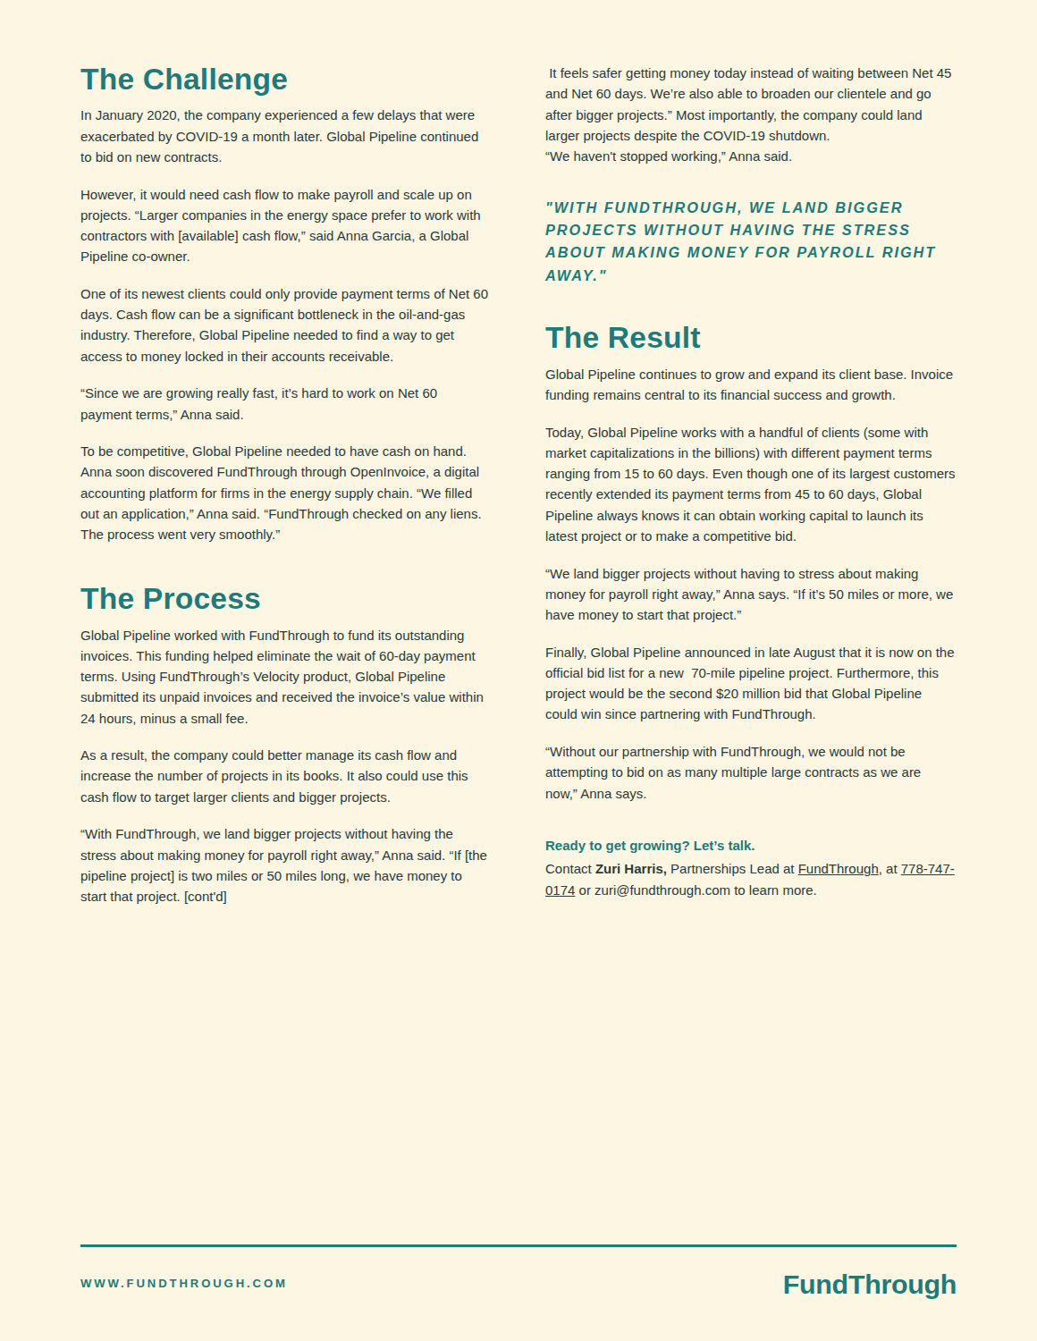The Challenge
In January 2020, the company experienced a few delays that were exacerbated by COVID-19 a month later. Global Pipeline continued to bid on new contracts.
However, it would need cash flow to make payroll and scale up on projects. “Larger companies in the energy space prefer to work with contractors with [available] cash flow,” said Anna Garcia, a Global Pipeline co-owner.
One of its newest clients could only provide payment terms of Net 60 days. Cash flow can be a significant bottleneck in the oil-and-gas industry. Therefore, Global Pipeline needed to find a way to get access to money locked in their accounts receivable.
“Since we are growing really fast, it’s hard to work on Net 60 payment terms,” Anna said.
To be competitive, Global Pipeline needed to have cash on hand. Anna soon discovered FundThrough through OpenInvoice, a digital accounting platform for firms in the energy supply chain. “We filled out an application,” Anna said. “FundThrough checked on any liens. The process went very smoothly.”
The Process
Global Pipeline worked with FundThrough to fund its outstanding invoices. This funding helped eliminate the wait of 60-day payment terms. Using FundThrough’s Velocity product, Global Pipeline submitted its unpaid invoices and received the invoice’s value within 24 hours, minus a small fee.
As a result, the company could better manage its cash flow and increase the number of projects in its books. It also could use this cash flow to target larger clients and bigger projects.
“With FundThrough, we land bigger projects without having the stress about making money for payroll right away,” Anna said. “If [the pipeline project] is two miles or 50 miles long, we have money to start that project. [cont'd]
It feels safer getting money today instead of waiting between Net 45 and Net 60 days. We’re also able to broaden our clientele and go after bigger projects.” Most importantly, the company could land larger projects despite the COVID-19 shutdown.
“We haven't stopped working,” Anna said.
"With FundThrough, we land bigger projects without having the stress about making money for payroll right away."
The Result
Global Pipeline continues to grow and expand its client base. Invoice funding remains central to its financial success and growth.
Today, Global Pipeline works with a handful of clients (some with market capitalizations in the billions) with different payment terms ranging from 15 to 60 days. Even though one of its largest customers recently extended its payment terms from 45 to 60 days, Global Pipeline always knows it can obtain working capital to launch its latest project or to make a competitive bid.
“We land bigger projects without having to stress about making money for payroll right away,” Anna says. “If it’s 50 miles or more, we have money to start that project.”
Finally, Global Pipeline announced in late August that it is now on the official bid list for a new 70-mile pipeline project. Furthermore, this project would be the second $20 million bid that Global Pipeline could win since partnering with FundThrough.
“Without our partnership with FundThrough, we would not be attempting to bid on as many multiple large contracts as we are now,” Anna says.
Ready to get growing? Let’s talk.
Contact Zuri Harris, Partnerships Lead at FundThrough, at 778-747-0174 or zuri@fundthrough.com to learn more.
www.fundthrough.com
FundThrough